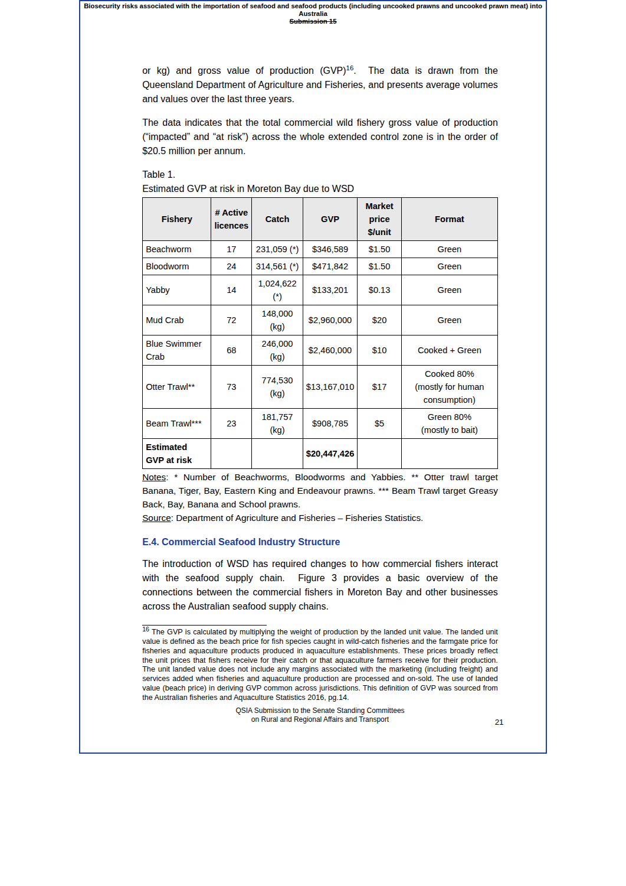Biosecurity risks associated with the importation of seafood and seafood products (including uncooked prawns and uncooked prawn meat) into Australia
Submission 15
or kg) and gross value of production (GVP)16. The data is drawn from the Queensland Department of Agriculture and Fisheries, and presents average volumes and values over the last three years.
The data indicates that the total commercial wild fishery gross value of production (“impacted” and “at risk”) across the whole extended control zone is in the order of $20.5 million per annum.
Table 1.
Estimated GVP at risk in Moreton Bay due to WSD
| Fishery | # Active licences | Catch | GVP | Market price $/unit | Format |
| --- | --- | --- | --- | --- | --- |
| Beachworm | 17 | 231,059 (*) | $346,589 | $1.50 | Green |
| Bloodworm | 24 | 314,561 (*) | $471,842 | $1.50 | Green |
| Yabby | 14 | 1,024,622 (*) | $133,201 | $0.13 | Green |
| Mud Crab | 72 | 148,000 (kg) | $2,960,000 | $20 | Green |
| Blue Swimmer Crab | 68 | 246,000 (kg) | $2,460,000 | $10 | Cooked + Green |
| Otter Trawl** | 73 | 774,530 (kg) | $13,167,010 | $17 | Cooked 80% (mostly for human consumption) |
| Beam Trawl*** | 23 | 181,757 (kg) | $908,785 | $5 | Green 80% (mostly to bait) |
| Estimated GVP at risk | | | $20,447,426 | | |
Notes: * Number of Beachworms, Bloodworms and Yabbies. ** Otter trawl target Banana, Tiger, Bay, Eastern King and Endeavour prawns. *** Beam Trawl target Greasy Back, Bay, Banana and School prawns.
Source: Department of Agriculture and Fisheries – Fisheries Statistics.
E.4. Commercial Seafood Industry Structure
The introduction of WSD has required changes to how commercial fishers interact with the seafood supply chain. Figure 3 provides a basic overview of the connections between the commercial fishers in Moreton Bay and other businesses across the Australian seafood supply chains.
16 The GVP is calculated by multiplying the weight of production by the landed unit value. The landed unit value is defined as the beach price for fish species caught in wild-catch fisheries and the farmgate price for fisheries and aquaculture products produced in aquaculture establishments. These prices broadly reflect the unit prices that fishers receive for their catch or that aquaculture farmers receive for their production. The unit landed value does not include any margins associated with the marketing (including freight) and services added when fisheries and aquaculture production are processed and on-sold. The use of landed value (beach price) in deriving GVP common across jurisdictions. This definition of GVP was sourced from the Australian fisheries and Aquaculture Statistics 2016, pg.14.
QSIA Submission to the Senate Standing Committees
on Rural and Regional Affairs and Transport
21